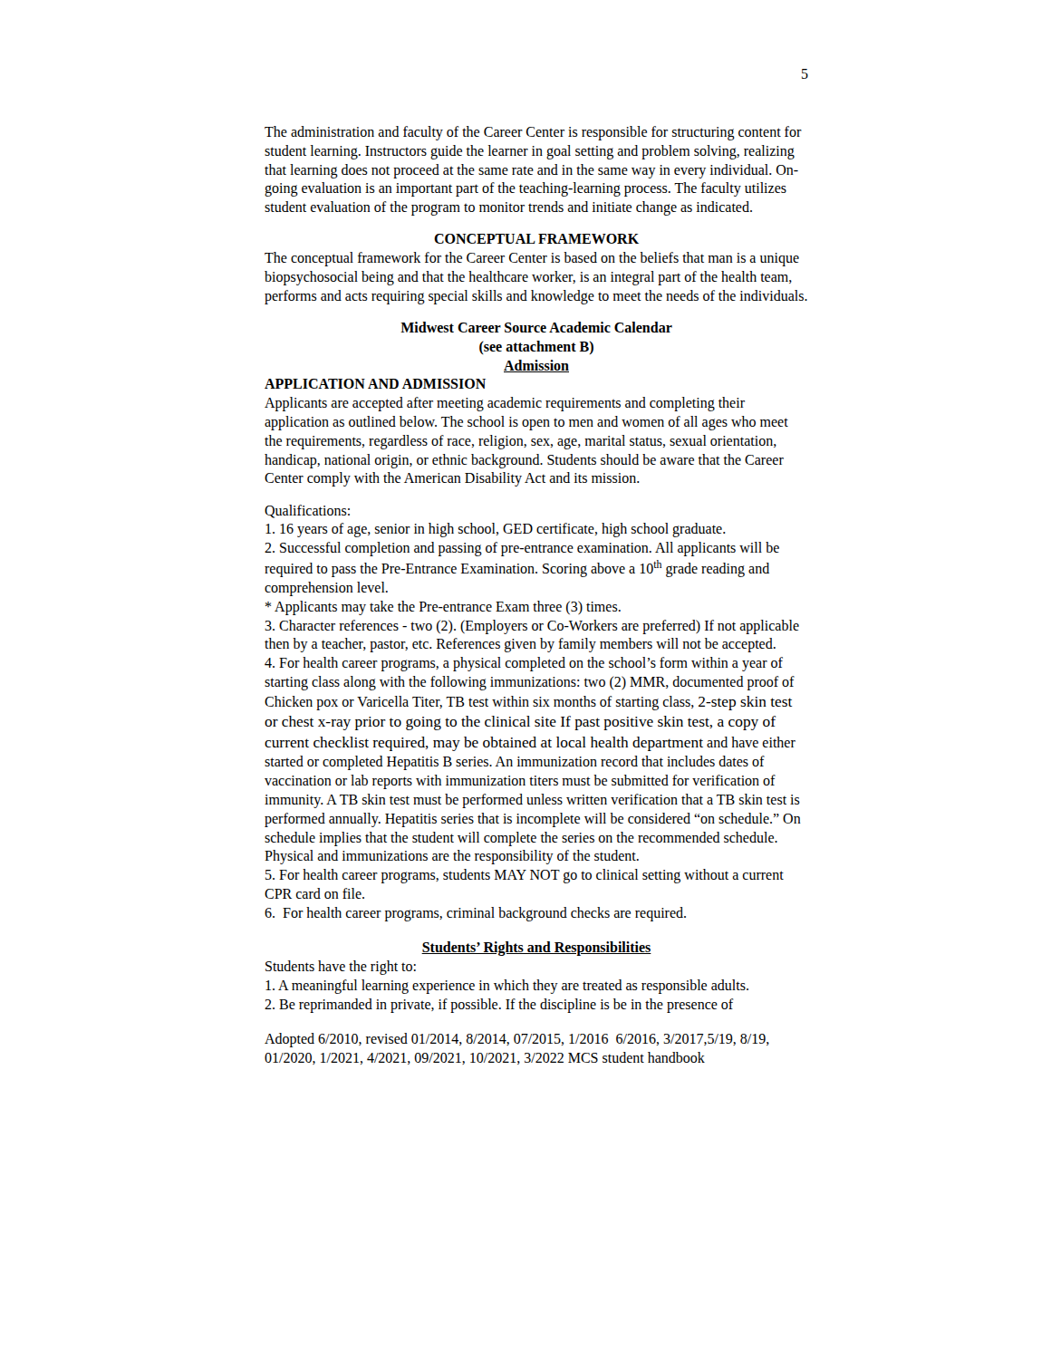5
The administration and faculty of the Career Center is responsible for structuring content for student learning. Instructors guide the learner in goal setting and problem solving, realizing that learning does not proceed at the same rate and in the same way in every individual. On-going evaluation is an important part of the teaching-learning process. The faculty utilizes student evaluation of the program to monitor trends and initiate change as indicated.
CONCEPTUAL FRAMEWORK
The conceptual framework for the Career Center is based on the beliefs that man is a unique biopsychosocial being and that the healthcare worker, is an integral part of the health team, performs and acts requiring special skills and knowledge to meet the needs of the individuals.
Midwest Career Source Academic Calendar
(see attachment B)
Admission
APPLICATION AND ADMISSION
Applicants are accepted after meeting academic requirements and completing their application as outlined below. The school is open to men and women of all ages who meet the requirements, regardless of race, religion, sex, age, marital status, sexual orientation, handicap, national origin, or ethnic background. Students should be aware that the Career Center comply with the American Disability Act and its mission.
Qualifications:
1. 16 years of age, senior in high school, GED certificate, high school graduate.
2. Successful completion and passing of pre-entrance examination. All applicants will be required to pass the Pre-Entrance Examination. Scoring above a 10th grade reading and comprehension level.
* Applicants may take the Pre-entrance Exam three (3) times.
3. Character references - two (2). (Employers or Co-Workers are preferred) If not applicable then by a teacher, pastor, etc. References given by family members will not be accepted.
4. For health career programs, a physical completed on the school’s form within a year of starting class along with the following immunizations: two (2) MMR, documented proof of Chicken pox or Varicella Titer, TB test within six months of starting class, 2-step skin test or chest x-ray prior to going to the clinical site If past positive skin test, a copy of current checklist required, may be obtained at local health department and have either started or completed Hepatitis B series. An immunization record that includes dates of vaccination or lab reports with immunization titers must be submitted for verification of immunity. A TB skin test must be performed unless written verification that a TB skin test is performed annually. Hepatitis series that is incomplete will be considered “on schedule.” On schedule implies that the student will complete the series on the recommended schedule. Physical and immunizations are the responsibility of the student.
5. For health career programs, students MAY NOT go to clinical setting without a current CPR card on file.
6. For health career programs, criminal background checks are required.
Students’ Rights and Responsibilities
Students have the right to:
1. A meaningful learning experience in which they are treated as responsible adults.
2. Be reprimanded in private, if possible. If the discipline is be in the presence of
Adopted 6/2010, revised 01/2014, 8/2014, 07/2015, 1/2016 6/2016, 3/2017,5/19, 8/19, 01/2020, 1/2021, 4/2021, 09/2021, 10/2021, 3/2022 MCS student handbook